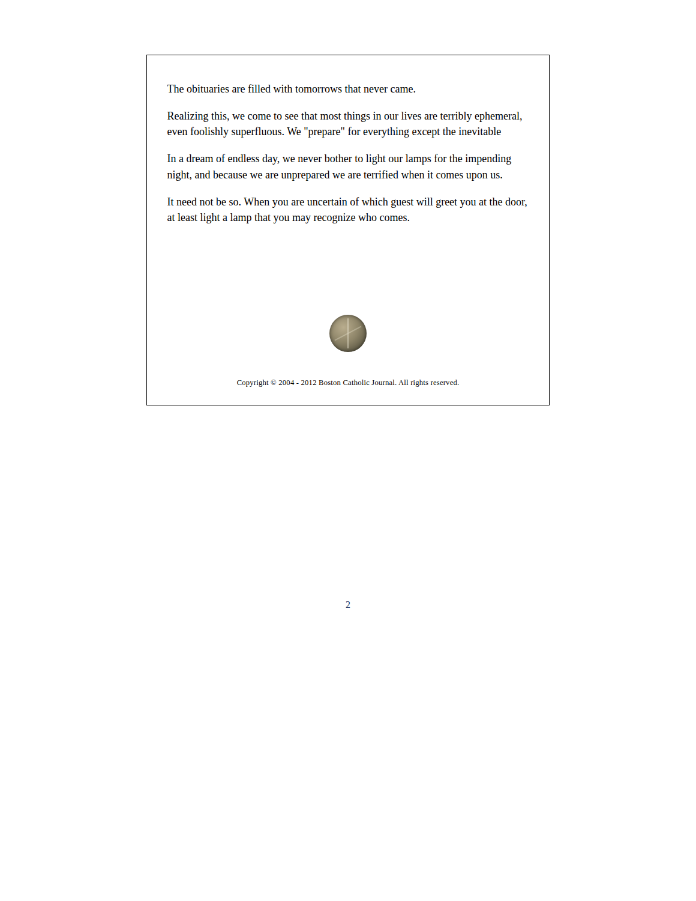The obituaries are filled with tomorrows that never came.
Realizing this, we come to see that most things in our lives are terribly ephemeral, even foolishly superfluous. We "prepare" for everything except the inevitable
In a dream of endless day, we never bother to light our lamps for the impending night, and because we are unprepared we are terrified when it comes upon us.
It need not be so. When you are uncertain of which guest will greet you at the door, at least light a lamp that you may recognize who comes.
Copyright © 2004 - 2012 Boston Catholic Journal. All rights reserved.
2